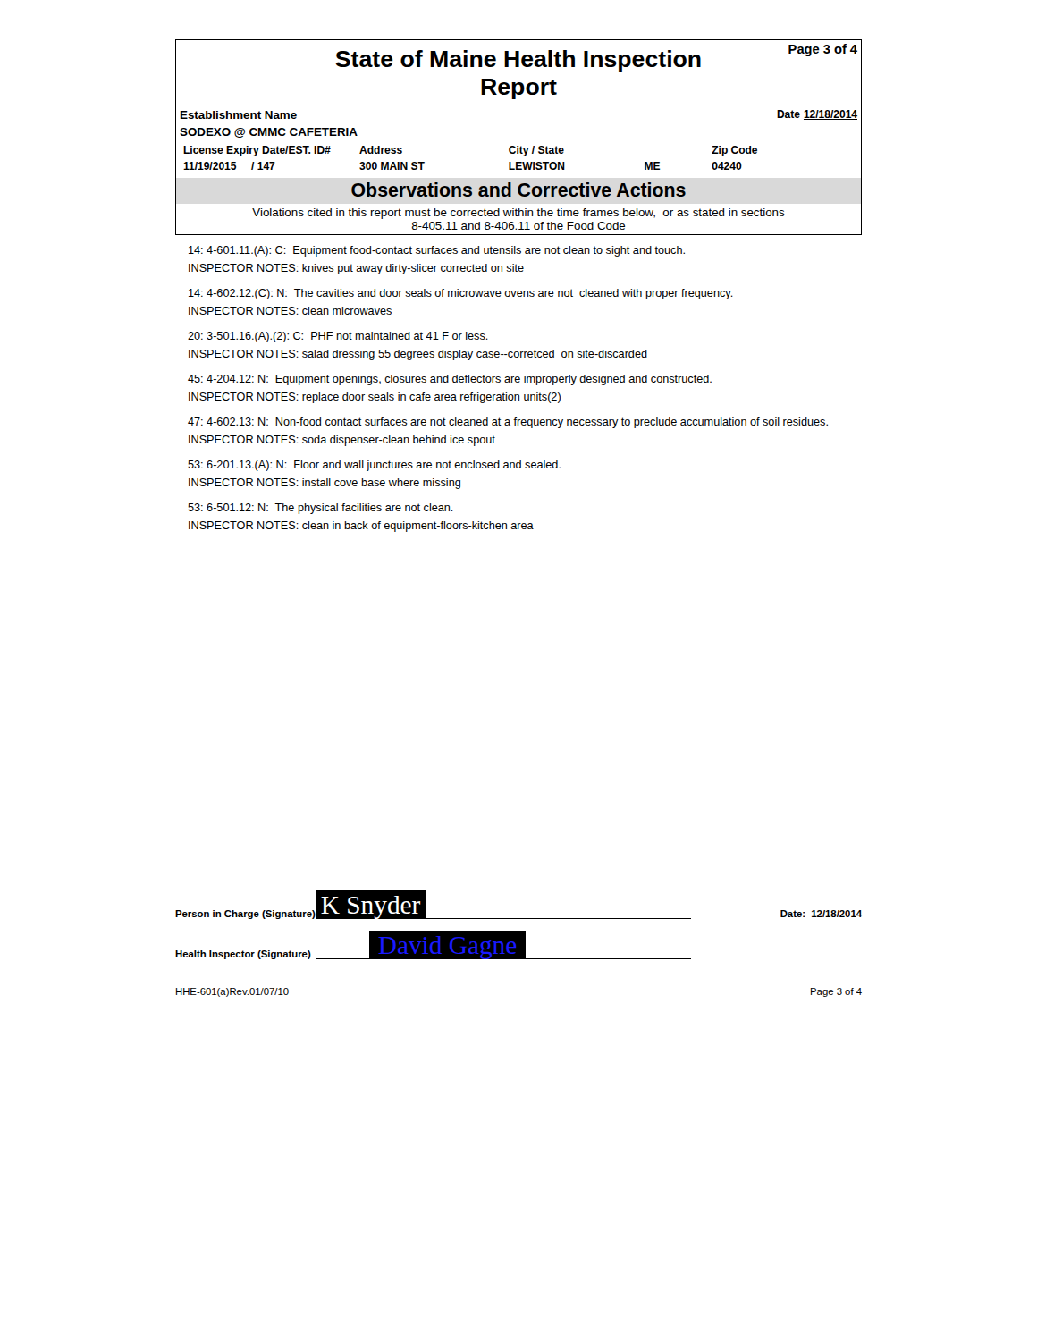| | State of Maine Health Inspection Report | Page 3 of 4 |
| Establishment Name | Date 12/18/2014 |
| SODEXO @ CMMC CAFETERIA |
| / License Expiry Date/EST. ID# / Address / City / State / / Zip Code / / 11/19/2015 / 147 / 300 MAIN ST / LEWISTON / ME / 04240 / |
| Observations and Corrective Actions |
| Violations cited in this report must be corrected within the time frames below, or as stated in sections 8-405.11 and 8-406.11 of the Food Code |
14: 4-601.11.(A): C: Equipment food-contact surfaces and utensils are not clean to sight and touch.
INSPECTOR NOTES: knives put away dirty-slicer corrected on site
14: 4-602.12.(C): N: The cavities and door seals of microwave ovens are not cleaned with proper frequency.
INSPECTOR NOTES: clean microwaves
20: 3-501.16.(A).(2): C: PHF not maintained at 41 F or less.
INSPECTOR NOTES: salad dressing 55 degrees display case--corretced on site-discarded
45: 4-204.12: N: Equipment openings, closures and deflectors are improperly designed and constructed.
INSPECTOR NOTES: replace door seals in cafe area refrigeration units(2)
47: 4-602.13: N: Non-food contact surfaces are not cleaned at a frequency necessary to preclude accumulation of soil residues.
INSPECTOR NOTES: soda dispenser-clean behind ice spout
53: 6-201.13.(A): N: Floor and wall junctures are not enclosed and sealed.
INSPECTOR NOTES: install cove base where missing
53: 6-501.12: N: The physical facilities are not clean.
INSPECTOR NOTES: clean in back of equipment-floors-kitchen area
| Person in Charge (Signature) | K Snyder | Date: 12/18/2014 |
| Health Inspector (Signature) | David Gagne | |
HHE-601(a)Rev.01/07/10 Page 3 of 4